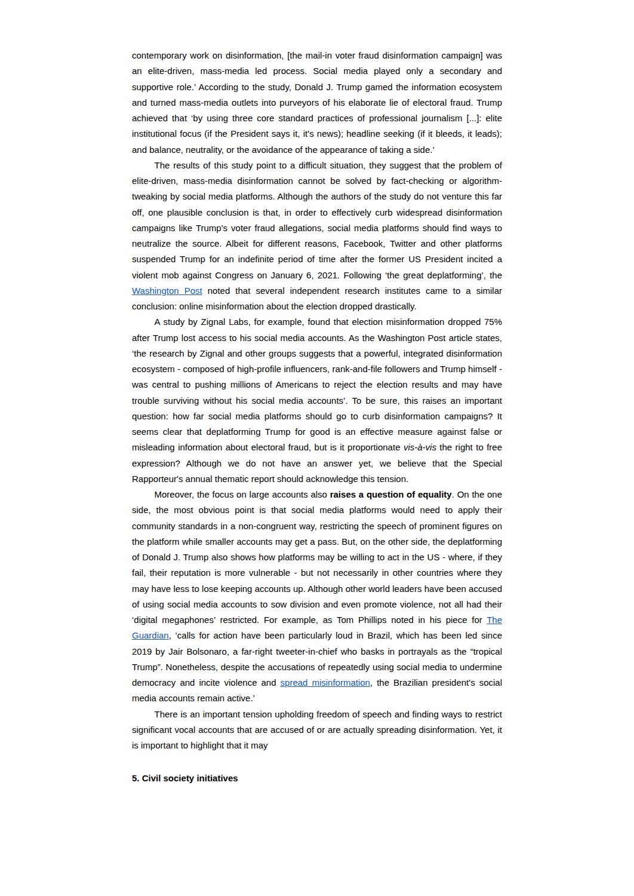contemporary work on disinformation, [the mail-in voter fraud disinformation campaign] was an elite-driven, mass-media led process. Social media played only a secondary and supportive role.’ According to the study, Donald J. Trump gamed the information ecosystem and turned mass-media outlets into purveyors of his elaborate lie of electoral fraud. Trump achieved that ‘by using three core standard practices of professional journalism [...]: elite institutional focus (if the President says it, it's news); headline seeking (if it bleeds, it leads); and balance, neutrality, or the avoidance of the appearance of taking a side.’
The results of this study point to a difficult situation, they suggest that the problem of elite-driven, mass-media disinformation cannot be solved by fact-checking or algorithm-tweaking by social media platforms. Although the authors of the study do not venture this far off, one plausible conclusion is that, in order to effectively curb widespread disinformation campaigns like Trump's voter fraud allegations, social media platforms should find ways to neutralize the source. Albeit for different reasons, Facebook, Twitter and other platforms suspended Trump for an indefinite period of time after the former US President incited a violent mob against Congress on January 6, 2021. Following ‘the great deplatforming’, the Washington Post noted that several independent research institutes came to a similar conclusion: online misinformation about the election dropped drastically.
A study by Zignal Labs, for example, found that election misinformation dropped 75% after Trump lost access to his social media accounts. As the Washington Post article states, ‘the research by Zignal and other groups suggests that a powerful, integrated disinformation ecosystem - composed of high-profile influencers, rank-and-file followers and Trump himself - was central to pushing millions of Americans to reject the election results and may have trouble surviving without his social media accounts’. To be sure, this raises an important question: how far social media platforms should go to curb disinformation campaigns? It seems clear that deplatforming Trump for good is an effective measure against false or misleading information about electoral fraud, but is it proportionate vis-à-vis the right to free expression? Although we do not have an answer yet, we believe that the Special Rapporteur's annual thematic report should acknowledge this tension.
Moreover, the focus on large accounts also raises a question of equality. On the one side, the most obvious point is that social media platforms would need to apply their community standards in a non-congruent way, restricting the speech of prominent figures on the platform while smaller accounts may get a pass. But, on the other side, the deplatforming of Donald J. Trump also shows how platforms may be willing to act in the US - where, if they fail, their reputation is more vulnerable - but not necessarily in other countries where they may have less to lose keeping accounts up. Although other world leaders have been accused of using social media accounts to sow division and even promote violence, not all had their ‘digital megaphones’ restricted. For example, as Tom Phillips noted in his piece for The Guardian, ‘calls for action have been particularly loud in Brazil, which has been led since 2019 by Jair Bolsonaro, a far-right tweeter-in-chief who basks in portrayals as the “tropical Trump”. Nonetheless, despite the accusations of repeatedly using social media to undermine democracy and incite violence and spread misinformation, the Brazilian president's social media accounts remain active.’
There is an important tension upholding freedom of speech and finding ways to restrict significant vocal accounts that are accused of or are actually spreading disinformation. Yet, it is important to highlight that it may
5. Civil society initiatives